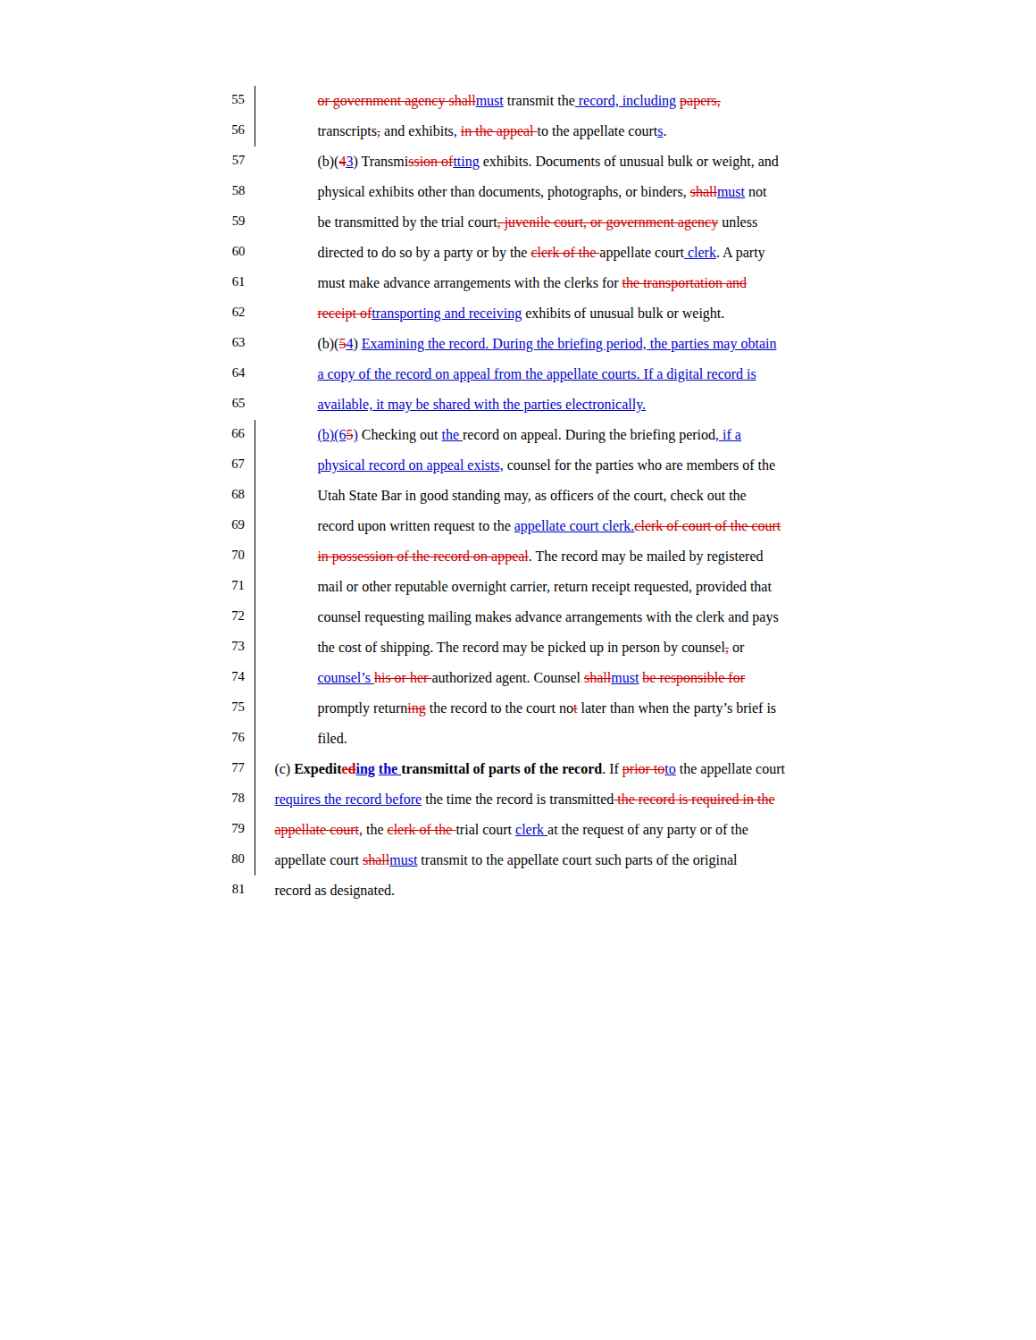| 55 | | or government agency shall must transmit the record, including papers, |
| 56 | | transcripts , and exhibits , in the appeal to the appellate court s . |
| 57 | | (b)( 4 3 ) Transmi ssion of tting exhibits. Documents of unusual bulk or weight, and |
| 58 | | physical exhibits other than documents, photographs, or binders, shall must not |
| 59 | | be transmitted by the trial court , juvenile court, or government agency unless |
| 60 | | directed to do so by a party or by the clerk of the appellate court clerk . A party |
| 61 | | must make advance arrangements with the clerks for the transportation and |
| 62 | | receipt of transporting and receiving exhibits of unusual bulk or weight. |
| 63 | | (b)( 5 4 ) Examining the record. During the briefing period, the parties may obtain |
| 64 | | a copy of the record on appeal from the appellate courts. If a digital record is |
| 65 | | available, it may be shared with the parties electronically. |
| 66 | | (b)(6 5 ) Checking out the record on appeal. During the briefing period , if a |
| 67 | | physical record on appeal exists, counsel for the parties who are members of the |
| 68 | | Utah State Bar in good standing may, as officers of the court, check out the |
| 69 | | record upon written request to the appellate court clerk. clerk of court of the court |
| 70 | | in possession of the record on appeal . The record may be mailed by registered |
| 71 | | mail or other reputable overnight carrier, return receipt requested, provided that |
| 72 | | counsel requesting mailing makes advance arrangements with the clerk and pays |
| 73 | | the cost of shipping. The record may be picked up in person by counsel , or |
| 74 | | counsel’s his or her authorized agent. Counsel shall must be responsible for |
| 75 | | promptly return ing the record to the court no t later than when the party’s brief is |
| 76 | | filed. |
| 77 | | (c) Expedit ed ing the transmittal of parts of the record . If prior to to the appellate court |
| 78 | | requires the record before the time the record is transmitted the record is required in the |
| 79 | | appellate court , the clerk of the trial court clerk at the request of any party or of the |
| 80 | | appellate court shall must transmit to the appellate court such parts of the original |
| 81 | | record as designated. |